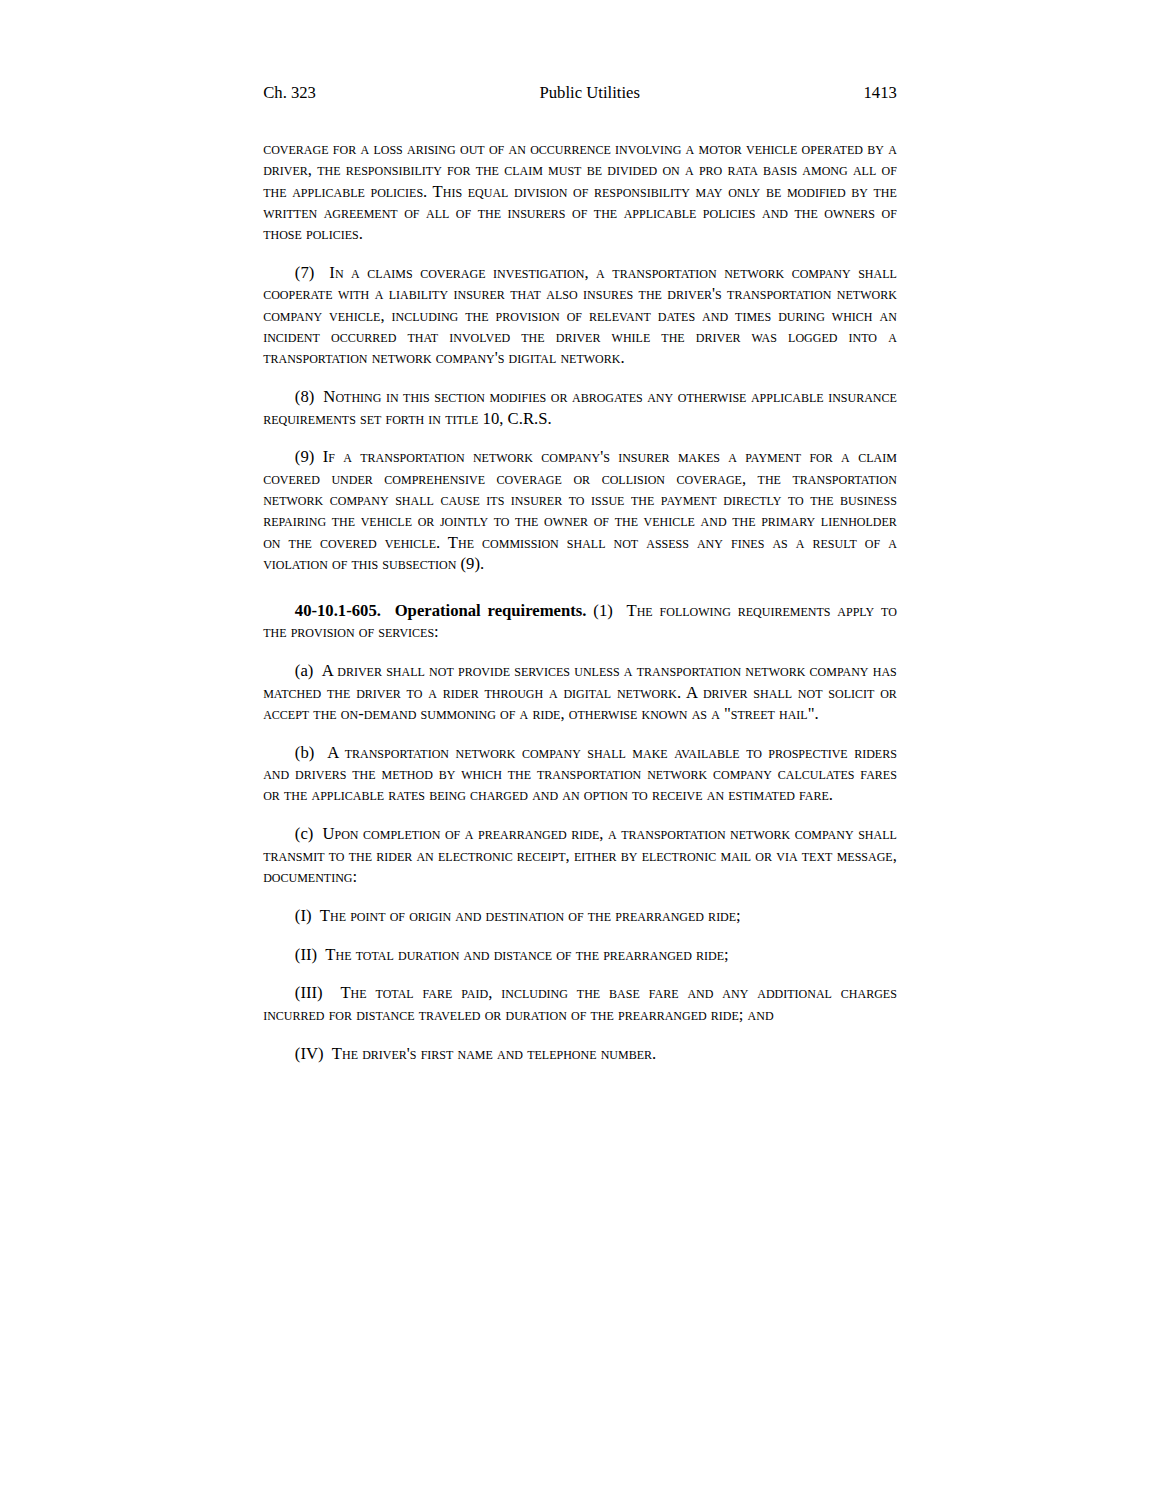Ch. 323 Public Utilities 1413
coverage for a loss arising out of an occurrence involving a motor vehicle operated by a driver, the responsibility for the claim must be divided on a pro rata basis among all of the applicable policies. This equal division of responsibility may only be modified by the written agreement of all of the insurers of the applicable policies and the owners of those policies.
(7) In a claims coverage investigation, a transportation network company shall cooperate with a liability insurer that also insures the driver's transportation network company vehicle, including the provision of relevant dates and times during which an incident occurred that involved the driver while the driver was logged into a transportation network company's digital network.
(8) Nothing in this section modifies or abrogates any otherwise applicable insurance requirements set forth in title 10, C.R.S.
(9) If a transportation network company's insurer makes a payment for a claim covered under comprehensive coverage or collision coverage, the transportation network company shall cause its insurer to issue the payment directly to the business repairing the vehicle or jointly to the owner of the vehicle and the primary lienholder on the covered vehicle. The commission shall not assess any fines as a result of a violation of this subsection (9).
40-10.1-605. Operational requirements. (1) The following requirements apply to the provision of services:
(a) A driver shall not provide services unless a transportation network company has matched the driver to a rider through a digital network. A driver shall not solicit or accept the on-demand summoning of a ride, otherwise known as a "street hail".
(b) A transportation network company shall make available to prospective riders and drivers the method by which the transportation network company calculates fares or the applicable rates being charged and an option to receive an estimated fare.
(c) Upon completion of a prearranged ride, a transportation network company shall transmit to the rider an electronic receipt, either by electronic mail or via text message, documenting:
(I) The point of origin and destination of the prearranged ride;
(II) The total duration and distance of the prearranged ride;
(III) The total fare paid, including the base fare and any additional charges incurred for distance traveled or duration of the prearranged ride; and
(IV) The driver's first name and telephone number.